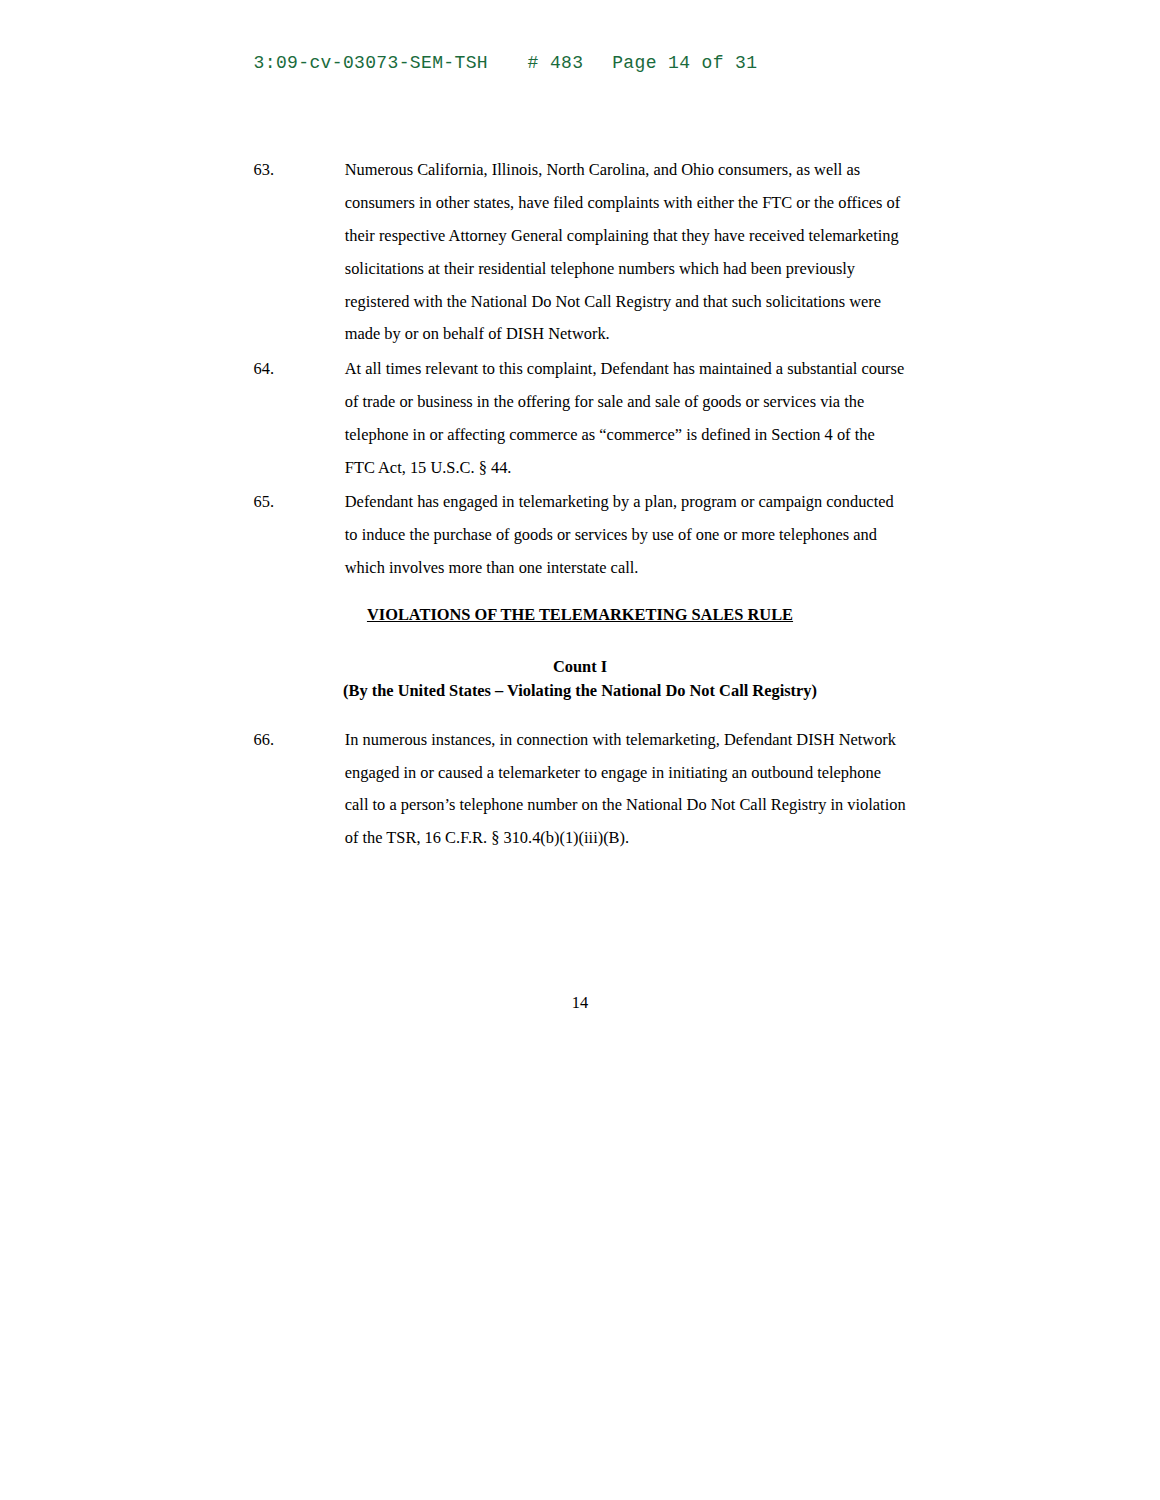3:09-cv-03073-SEM-TSH# 483 Page 14 of 31
63. Numerous California, Illinois, North Carolina, and Ohio consumers, as well as consumers in other states, have filed complaints with either the FTC or the offices of their respective Attorney General complaining that they have received telemarketing solicitations at their residential telephone numbers which had been previously registered with the National Do Not Call Registry and that such solicitations were made by or on behalf of DISH Network.
64. At all times relevant to this complaint, Defendant has maintained a substantial course of trade or business in the offering for sale and sale of goods or services via the telephone in or affecting commerce as “commerce” is defined in Section 4 of the FTC Act, 15 U.S.C. § 44.
65. Defendant has engaged in telemarketing by a plan, program or campaign conducted to induce the purchase of goods or services by use of one or more telephones and which involves more than one interstate call.
VIOLATIONS OF THE TELEMARKETING SALES RULE
Count I
(By the United States – Violating the National Do Not Call Registry)
66. In numerous instances, in connection with telemarketing, Defendant DISH Network engaged in or caused a telemarketer to engage in initiating an outbound telephone call to a person’s telephone number on the National Do Not Call Registry in violation of the TSR, 16 C.F.R. § 310.4(b)(1)(iii)(B).
14